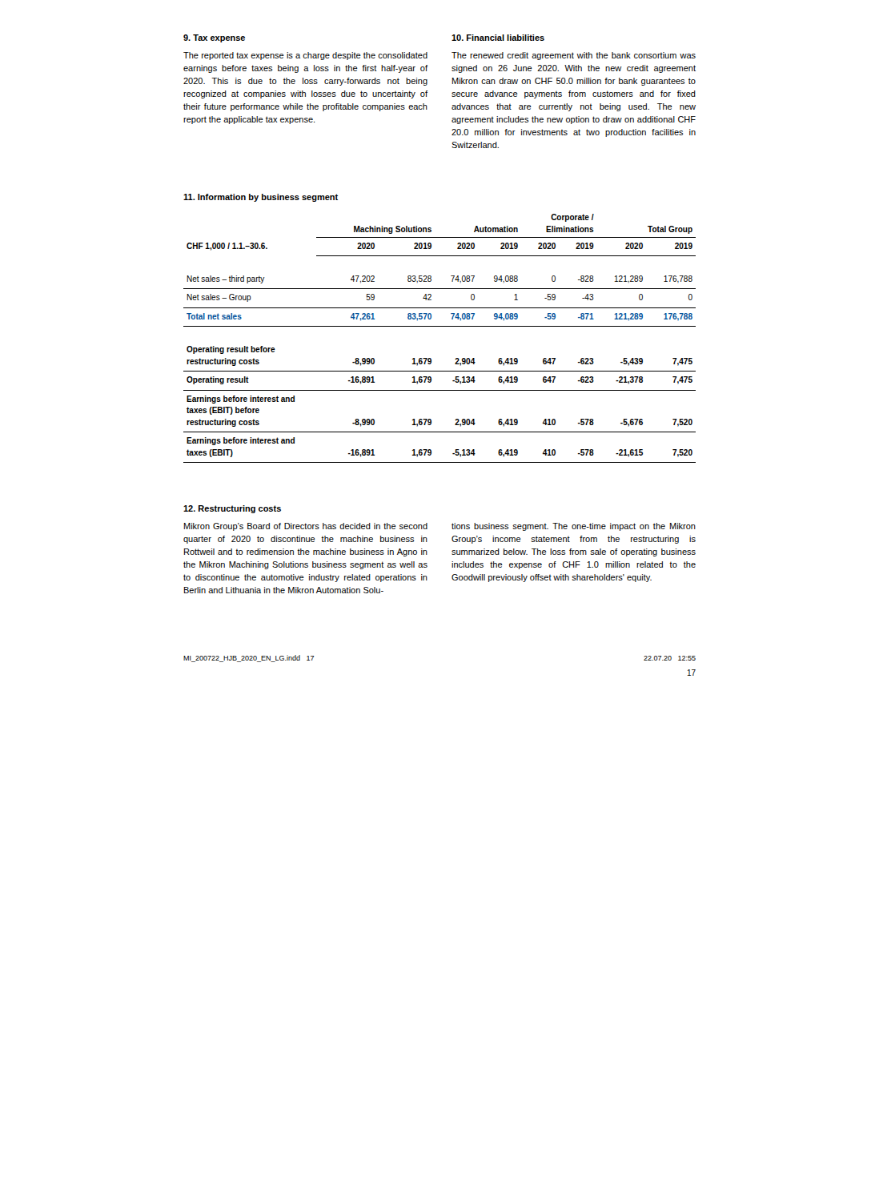9. Tax expense
The reported tax expense is a charge despite the consolidated earnings before taxes being a loss in the first half-year of 2020. This is due to the loss carry-forwards not being recognized at companies with losses due to uncertainty of their future performance while the profitable companies each report the applicable tax expense.
10. Financial liabilities
The renewed credit agreement with the bank consortium was signed on 26 June 2020. With the new credit agreement Mikron can draw on CHF 50.0 million for bank guarantees to secure advance payments from customers and for fixed advances that are currently not being used. The new agreement includes the new option to draw on additional CHF 20.0 million for investments at two production facilities in Switzerland.
11. Information by business segment
| CHF 1,000 / 1.1.–30.6. | Machining Solutions | Automation | Corporate / Eliminations | Total Group |
| --- | --- | --- | --- | --- |
| 2020 | 2019 | 2020 | 2019 | 2020 | 2019 | 2020 | 2019 |
| Net sales – third party | 47,202 | 83,528 | 74,087 | 94,088 | 0 | -828 | 121,289 | 176,788 |
| Net sales – Group | 59 | 42 | 0 | 1 | -59 | -43 | 0 | 0 |
| Total net sales | 47,261 | 83,570 | 74,087 | 94,089 | -59 | -871 | 121,289 | 176,788 |
| Operating result before restructuring costs | -8,990 | 1,679 | 2,904 | 6,419 | 647 | -623 | -5,439 | 7,475 |
| Operating result | -16,891 | 1,679 | -5,134 | 6,419 | 647 | -623 | -21,378 | 7,475 |
| Earnings before interest and taxes (EBIT) before restructuring costs | -8,990 | 1,679 | 2,904 | 6,419 | 410 | -578 | -5,676 | 7,520 |
| Earnings before interest and taxes (EBIT) | -16,891 | 1,679 | -5,134 | 6,419 | 410 | -578 | -21,615 | 7,520 |
12. Restructuring costs
Mikron Group’s Board of Directors has decided in the second quarter of 2020 to discontinue the machine business in Rottweil and to redimension the machine business in Agno in the Mikron Machining Solutions business segment as well as to discontinue the automotive industry related operations in Berlin and Lithuania in the Mikron Automation Solu-
tions business segment. The one-time impact on the Mikron Group’s income statement from the restructuring is summarized below. The loss from sale of operating business includes the expense of CHF 1.0 million related to the Goodwill previously offset with shareholders' equity.
17
MI_200722_HJB_2020_EN_LG.indd 17 22.07.20 12:55